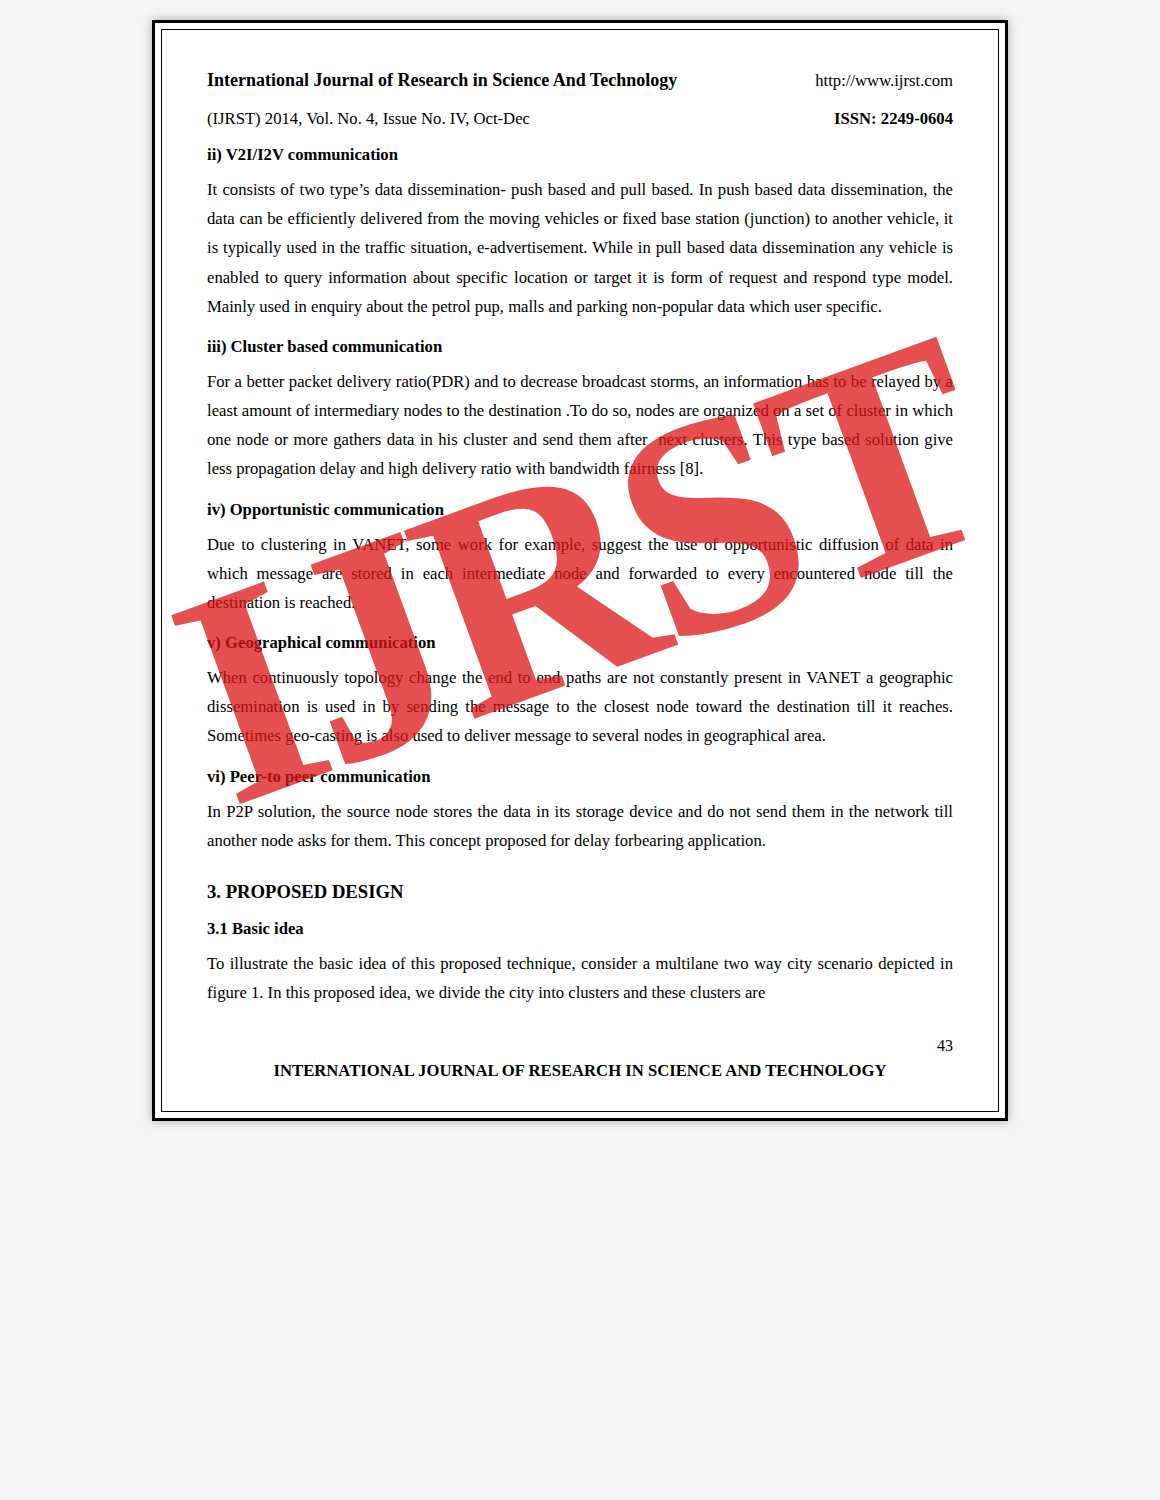IJRST
International Journal of Research in Science And Technology http://www.ijrst.com
(IJRST) 2014, Vol. No. 4, Issue No. IV, Oct-Dec ISSN: 2249-0604
ii) V2I/I2V communication
It consists of two type’s data dissemination- push based and pull based. In push based data dissemination, the data can be efficiently delivered from the moving vehicles or fixed base station (junction) to another vehicle, it is typically used in the traffic situation, e-advertisement. While in pull based data dissemination any vehicle is enabled to query information about specific location or target it is form of request and respond type model. Mainly used in enquiry about the petrol pup, malls and parking non-popular data which user specific.
iii) Cluster based communication
For a better packet delivery ratio(PDR) and to decrease broadcast storms, an information has to be relayed by a least amount of intermediary nodes to the destination .To do so, nodes are organized on a set of cluster in which one node or more gathers data in his cluster and send them after next clusters. This type based solution give less propagation delay and high delivery ratio with bandwidth fairness [8].
iv) Opportunistic communication
Due to clustering in VANET, some work for example, suggest the use of opportunistic diffusion of data in which message are stored in each intermediate node and forwarded to every encountered node till the destination is reached.
v) Geographical communication
When continuously topology change the end to end paths are not constantly present in VANET a geographic dissemination is used in by sending the message to the closest node toward the destination till it reaches. Sometimes geo-casting is also used to deliver message to several nodes in geographical area.
vi) Peer-to peer communication
In P2P solution, the source node stores the data in its storage device and do not send them in the network till another node asks for them. This concept proposed for delay forbearing application.
3. PROPOSED DESIGN
3.1 Basic idea
To illustrate the basic idea of this proposed technique, consider a multilane two way city scenario depicted in figure 1. In this proposed idea, we divide the city into clusters and these clusters are
43
INTERNATIONAL JOURNAL OF RESEARCH IN SCIENCE AND TECHNOLOGY